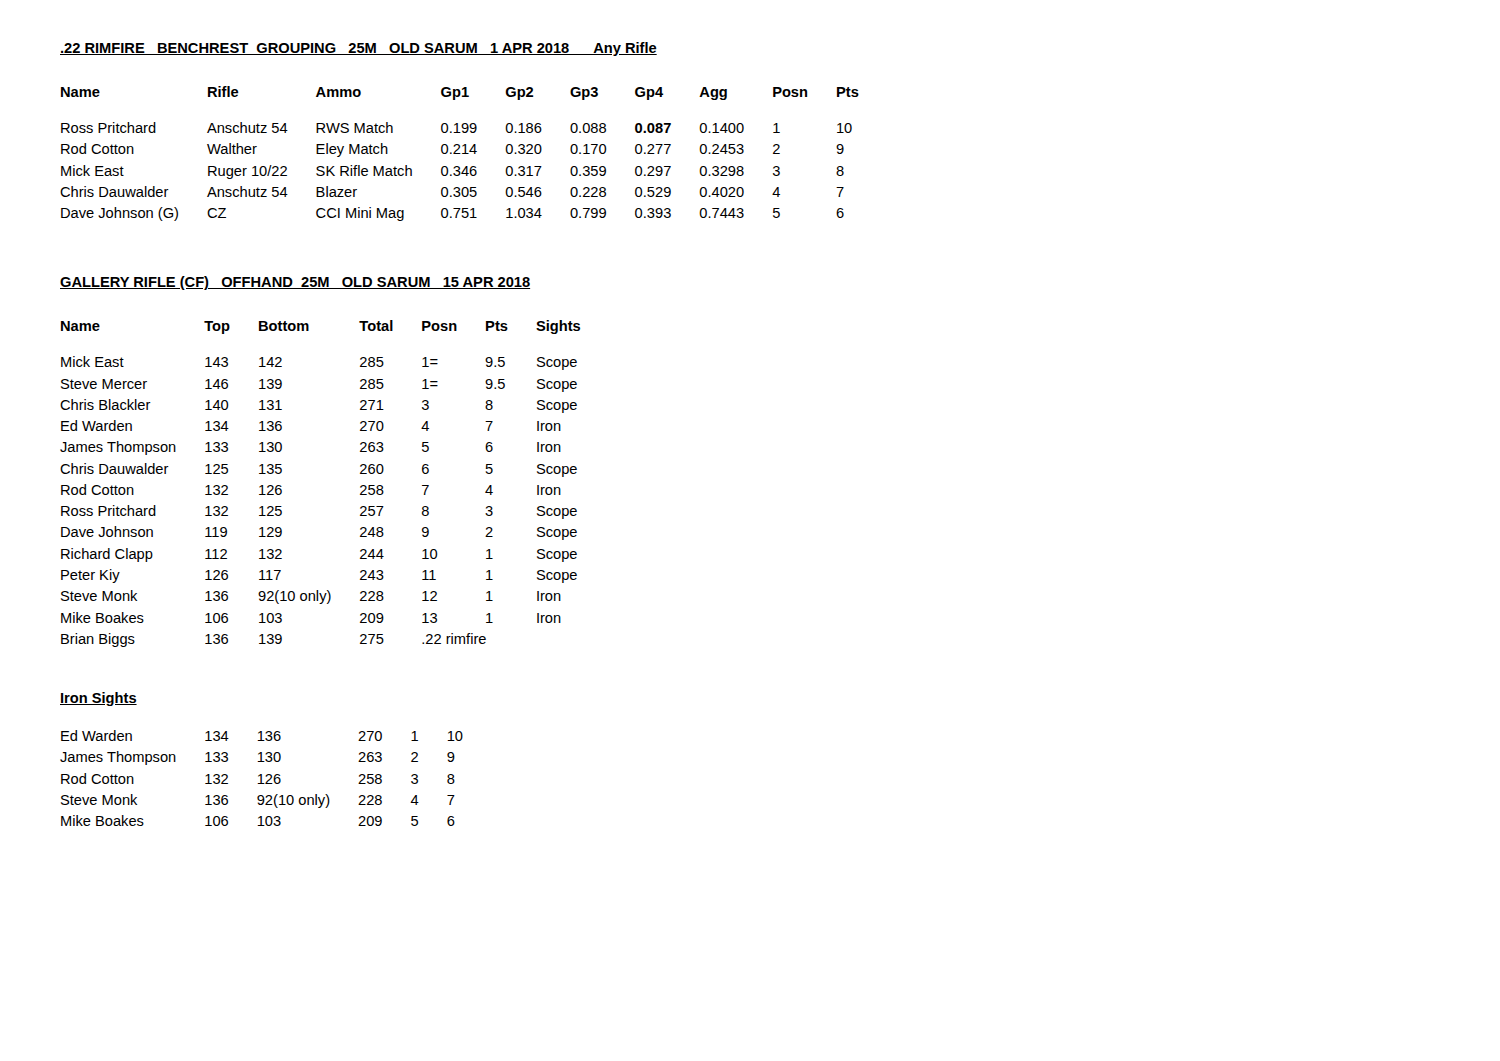.22 RIMFIRE BENCHREST GROUPING 25M OLD SARUM 1 APR 2018 Any Rifle
| Name | Rifle | Ammo | Gp1 | Gp2 | Gp3 | Gp4 | Agg | Posn | Pts |
| --- | --- | --- | --- | --- | --- | --- | --- | --- | --- |
| Ross Pritchard | Anschutz 54 | RWS Match | 0.199 | 0.186 | 0.088 | 0.087 | 0.1400 | 1 | 10 |
| Rod Cotton | Walther | Eley Match | 0.214 | 0.320 | 0.170 | 0.277 | 0.2453 | 2 | 9 |
| Mick East | Ruger 10/22 | SK Rifle Match | 0.346 | 0.317 | 0.359 | 0.297 | 0.3298 | 3 | 8 |
| Chris Dauwalder | Anschutz 54 | Blazer | 0.305 | 0.546 | 0.228 | 0.529 | 0.4020 | 4 | 7 |
| Dave Johnson (G) | CZ | CCI Mini Mag | 0.751 | 1.034 | 0.799 | 0.393 | 0.7443 | 5 | 6 |
GALLERY RIFLE (CF) OFFHAND 25M OLD SARUM 15 APR 2018
| Name | Top | Bottom | Total | Posn | Pts | Sights |
| --- | --- | --- | --- | --- | --- | --- |
| Mick East | 143 | 142 | 285 | 1= | 9.5 | Scope |
| Steve Mercer | 146 | 139 | 285 | 1= | 9.5 | Scope |
| Chris Blackler | 140 | 131 | 271 | 3 | 8 | Scope |
| Ed Warden | 134 | 136 | 270 | 4 | 7 | Iron |
| James Thompson | 133 | 130 | 263 | 5 | 6 | Iron |
| Chris Dauwalder | 125 | 135 | 260 | 6 | 5 | Scope |
| Rod Cotton | 132 | 126 | 258 | 7 | 4 | Iron |
| Ross Pritchard | 132 | 125 | 257 | 8 | 3 | Scope |
| Dave Johnson | 119 | 129 | 248 | 9 | 2 | Scope |
| Richard Clapp | 112 | 132 | 244 | 10 | 1 | Scope |
| Peter Kiy | 126 | 117 | 243 | 11 | 1 | Scope |
| Steve Monk | 136 | 92(10 only) | 228 | 12 | 1 | Iron |
| Mike Boakes | 106 | 103 | 209 | 13 | 1 | Iron |
| Brian Biggs | 136 | 139 | 275 | .22 rimfire | |
Iron Sights
| Ed Warden | 134 | 136 | 270 | 1 | 10 |
| James Thompson | 133 | 130 | 263 | 2 | 9 |
| Rod Cotton | 132 | 126 | 258 | 3 | 8 |
| Steve Monk | 136 | 92(10 only) | 228 | 4 | 7 |
| Mike Boakes | 106 | 103 | 209 | 5 | 6 |